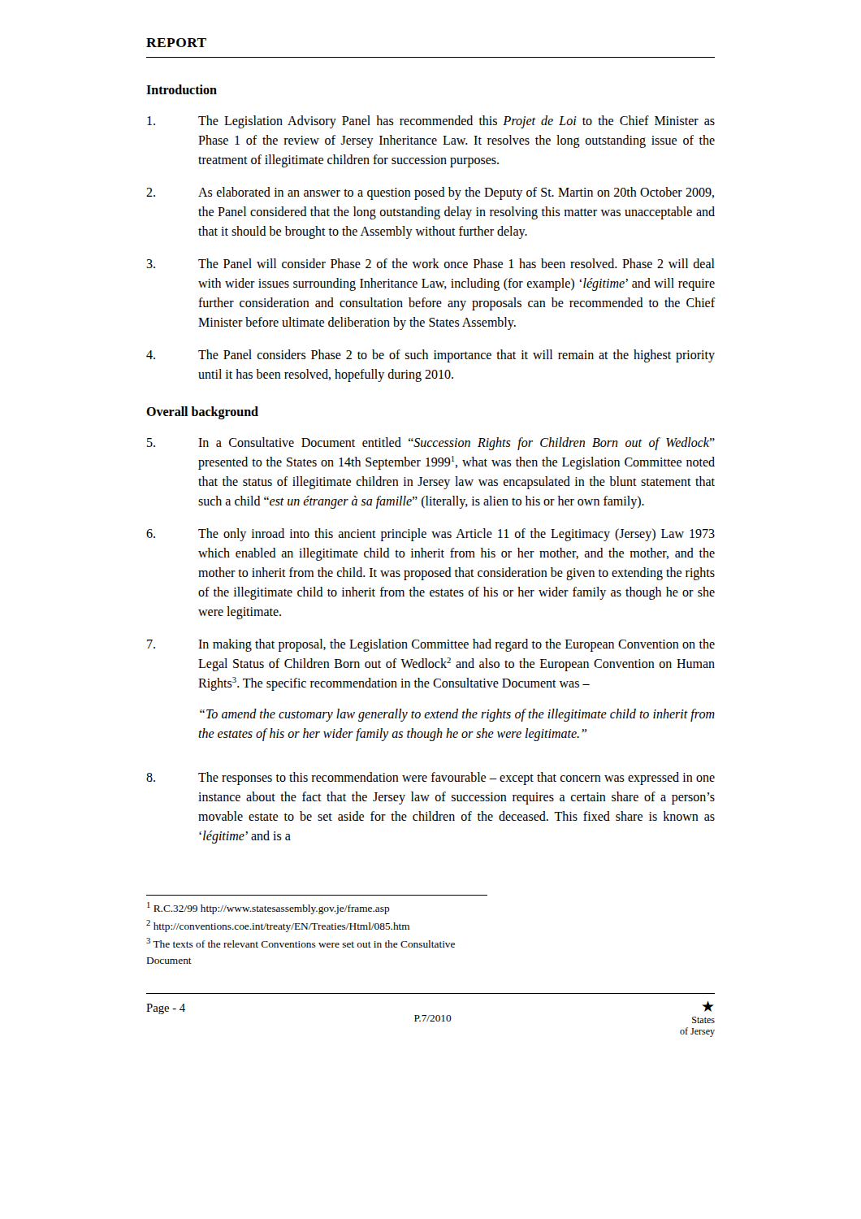REPORT
Introduction
1. The Legislation Advisory Panel has recommended this Projet de Loi to the Chief Minister as Phase 1 of the review of Jersey Inheritance Law. It resolves the long outstanding issue of the treatment of illegitimate children for succession purposes.
2. As elaborated in an answer to a question posed by the Deputy of St. Martin on 20th October 2009, the Panel considered that the long outstanding delay in resolving this matter was unacceptable and that it should be brought to the Assembly without further delay.
3. The Panel will consider Phase 2 of the work once Phase 1 has been resolved. Phase 2 will deal with wider issues surrounding Inheritance Law, including (for example) ‘légitime’ and will require further consideration and consultation before any proposals can be recommended to the Chief Minister before ultimate deliberation by the States Assembly.
4. The Panel considers Phase 2 to be of such importance that it will remain at the highest priority until it has been resolved, hopefully during 2010.
Overall background
5. In a Consultative Document entitled “Succession Rights for Children Born out of Wedlock” presented to the States on 14th September 19991, what was then the Legislation Committee noted that the status of illegitimate children in Jersey law was encapsulated in the blunt statement that such a child “est un étranger à sa famille” (literally, is alien to his or her own family).
6. The only inroad into this ancient principle was Article 11 of the Legitimacy (Jersey) Law 1973 which enabled an illegitimate child to inherit from his or her mother, and the mother, and the mother to inherit from the child. It was proposed that consideration be given to extending the rights of the illegitimate child to inherit from the estates of his or her wider family as though he or she were legitimate.
7. In making that proposal, the Legislation Committee had regard to the European Convention on the Legal Status of Children Born out of Wedlock2 and also to the European Convention on Human Rights3. The specific recommendation in the Consultative Document was –
“To amend the customary law generally to extend the rights of the illegitimate child to inherit from the estates of his or her wider family as though he or she were legitimate.”
8. The responses to this recommendation were favourable – except that concern was expressed in one instance about the fact that the Jersey law of succession requires a certain share of a person’s movable estate to be set aside for the children of the deceased. This fixed share is known as ‘légitime’ and is a
1 R.C.32/99 http://www.statesassembly.gov.je/frame.asp
2 http://conventions.coe.int/treaty/EN/Treaties/Html/085.htm
3 The texts of the relevant Conventions were set out in the Consultative Document
Page - 4
P.7/2010
★
States
of Jersey